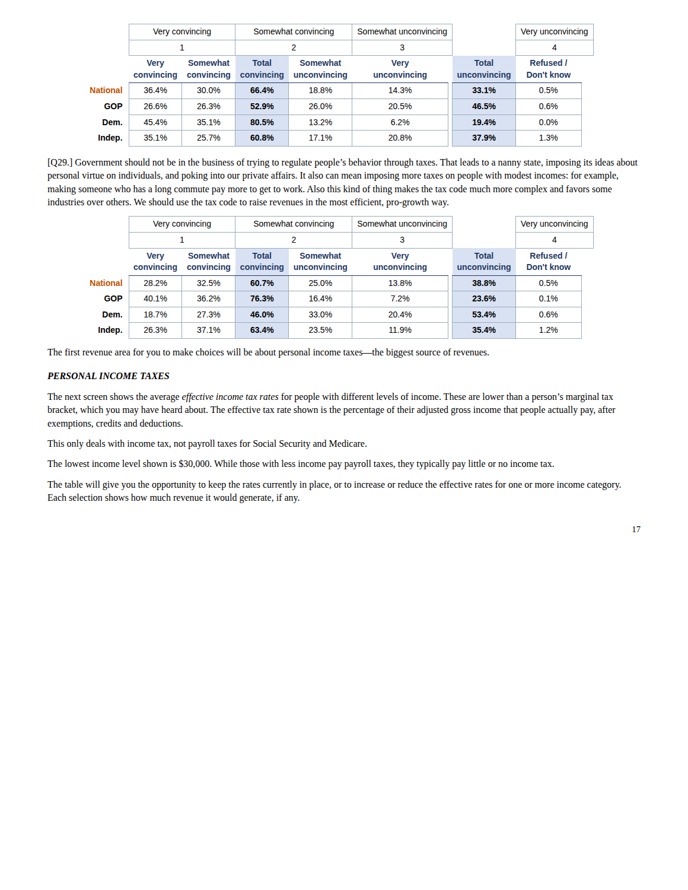| | Very convincing | Somewhat convincing | Somewhat unconvincing | | Very unconvincing | |
| | 1 | 2 | 3 | | 4 | |
| | Very convincing | Somewhat convincing | Total convincing | Somewhat unconvincing | Very unconvincing | | Total unconvincing | Refused / Don't know | |
| National | 36.4% | 30.0% | 66.4% | 18.8% | 14.3% | | 33.1% | 0.5% | |
| GOP | 26.6% | 26.3% | 52.9% | 26.0% | 20.5% | | 46.5% | 0.6% | |
| Dem. | 45.4% | 35.1% | 80.5% | 13.2% | 6.2% | | 19.4% | 0.0% | |
| Indep. | 35.1% | 25.7% | 60.8% | 17.1% | 20.8% | | 37.9% | 1.3% | |
[Q29.] Government should not be in the business of trying to regulate people’s behavior through taxes. That leads to a nanny state, imposing its ideas about personal virtue on individuals, and poking into our private affairs. It also can mean imposing more taxes on people with modest incomes: for example, making someone who has a long commute pay more to get to work. Also this kind of thing makes the tax code much more complex and favors some industries over others. We should use the tax code to raise revenues in the most efficient, pro-growth way.
| | Very convincing | Somewhat convincing | Somewhat unconvincing | | Very unconvincing | |
| | 1 | 2 | 3 | | 4 | |
| | Very convincing | Somewhat convincing | Total convincing | Somewhat unconvincing | Very unconvincing | | Total unconvincing | Refused / Don't know | |
| National | 28.2% | 32.5% | 60.7% | 25.0% | 13.8% | | 38.8% | 0.5% | |
| GOP | 40.1% | 36.2% | 76.3% | 16.4% | 7.2% | | 23.6% | 0.1% | |
| Dem. | 18.7% | 27.3% | 46.0% | 33.0% | 20.4% | | 53.4% | 0.6% | |
| Indep. | 26.3% | 37.1% | 63.4% | 23.5% | 11.9% | | 35.4% | 1.2% | |
The first revenue area for you to make choices will be about personal income taxes—the biggest source of revenues.
PERSONAL INCOME TAXES
The next screen shows the average effective income tax rates for people with different levels of income. These are lower than a person’s marginal tax bracket, which you may have heard about. The effective tax rate shown is the percentage of their adjusted gross income that people actually pay, after exemptions, credits and deductions.
This only deals with income tax, not payroll taxes for Social Security and Medicare.
The lowest income level shown is $30,000. While those with less income pay payroll taxes, they typically pay little or no income tax.
The table will give you the opportunity to keep the rates currently in place, or to increase or reduce the effective rates for one or more income category. Each selection shows how much revenue it would generate, if any.
17